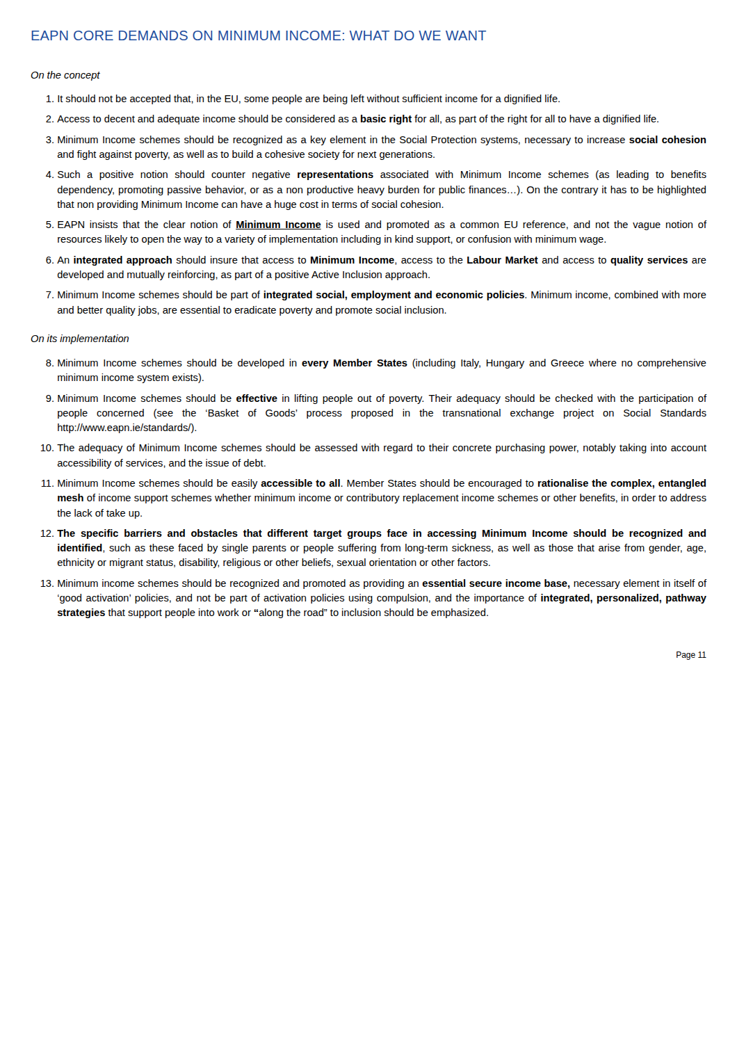EAPN CORE DEMANDS ON MINIMUM INCOME: WHAT DO WE WANT
On the concept
It should not be accepted that, in the EU, some people are being left without sufficient income for a dignified life.
Access to decent and adequate income should be considered as a basic right for all, as part of the right for all to have a dignified life.
Minimum Income schemes should be recognized as a key element in the Social Protection systems, necessary to increase social cohesion and fight against poverty, as well as to build a cohesive society for next generations.
Such a positive notion should counter negative representations associated with Minimum Income schemes (as leading to benefits dependency, promoting passive behavior, or as a non productive heavy burden for public finances…). On the contrary it has to be highlighted that non providing Minimum Income can have a huge cost in terms of social cohesion.
EAPN insists that the clear notion of Minimum Income is used and promoted as a common EU reference, and not the vague notion of resources likely to open the way to a variety of implementation including in kind support, or confusion with minimum wage.
An integrated approach should insure that access to Minimum Income, access to the Labour Market and access to quality services are developed and mutually reinforcing, as part of a positive Active Inclusion approach.
Minimum Income schemes should be part of integrated social, employment and economic policies. Minimum income, combined with more and better quality jobs, are essential to eradicate poverty and promote social inclusion.
On its implementation
Minimum Income schemes should be developed in every Member States (including Italy, Hungary and Greece where no comprehensive minimum income system exists).
Minimum Income schemes should be effective in lifting people out of poverty. Their adequacy should be checked with the participation of people concerned (see the ‘Basket of Goods’ process proposed in the transnational exchange project on Social Standards http://www.eapn.ie/standards/).
The adequacy of Minimum Income schemes should be assessed with regard to their concrete purchasing power, notably taking into account accessibility of services, and the issue of debt.
Minimum Income schemes should be easily accessible to all. Member States should be encouraged to rationalise the complex, entangled mesh of income support schemes whether minimum income or contributory replacement income schemes or other benefits, in order to address the lack of take up.
The specific barriers and obstacles that different target groups face in accessing Minimum Income should be recognized and identified, such as these faced by single parents or people suffering from long-term sickness, as well as those that arise from gender, age, ethnicity or migrant status, disability, religious or other beliefs, sexual orientation or other factors.
Minimum income schemes should be recognized and promoted as providing an essential secure income base, necessary element in itself of ‘good activation’ policies, and not be part of activation policies using compulsion, and the importance of integrated, personalized, pathway strategies that support people into work or “along the road” to inclusion should be emphasized.
Page 11